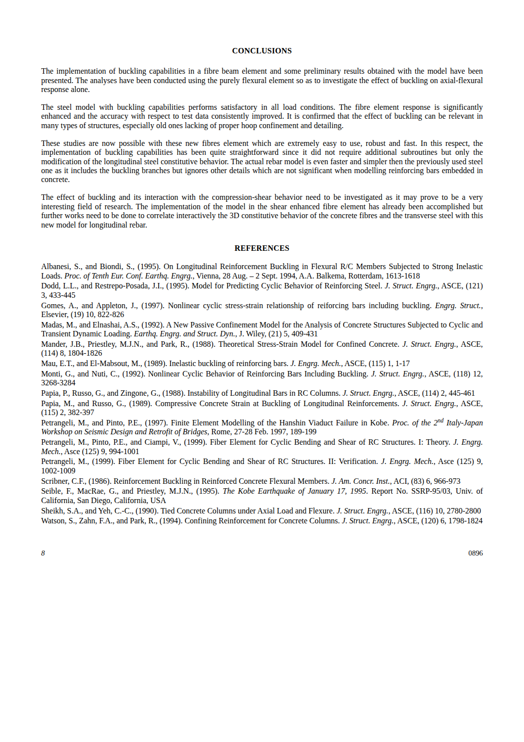CONCLUSIONS
The implementation of buckling capabilities in a fibre beam element and some preliminary results obtained with the model have been presented. The analyses have been conducted using the purely flexural element so as to investigate the effect of buckling on axial-flexural response alone.
The steel model with buckling capabilities performs satisfactory in all load conditions. The fibre element response is significantly enhanced and the accuracy with respect to test data consistently improved. It is confirmed that the effect of buckling can be relevant in many types of structures, especially old ones lacking of proper hoop confinement and detailing.
These studies are now possible with these new fibres element which are extremely easy to use, robust and fast. In this respect, the implementation of buckling capabilities has been quite straightforward since it did not require additional subroutines but only the modification of the longitudinal steel constitutive behavior. The actual rebar model is even faster and simpler then the previously used steel one as it includes the buckling branches but ignores other details which are not significant when modelling reinforcing bars embedded in concrete.
The effect of buckling and its interaction with the compression-shear behavior need to be investigated as it may prove to be a very interesting field of research. The implementation of the model in the shear enhanced fibre element has already been accomplished but further works need to be done to correlate interactively the 3D constitutive behavior of the concrete fibres and the transverse steel with this new model for longitudinal rebar.
REFERENCES
Albanesi, S., and Biondi, S., (1995). On Longitudinal Reinforcement Buckling in Flexural R/C Members Subjected to Strong Inelastic Loads. Proc. of Tenth Eur. Conf. Earthq. Engrg., Vienna, 28 Aug. – 2 Sept. 1994, A.A. Balkema, Rotterdam, 1613-1618
Dodd, L.L., and Restrepo-Posada, J.I., (1995). Model for Predicting Cyclic Behavior of Reinforcing Steel. J. Struct. Engrg., ASCE, (121) 3, 433-445
Gomes, A., and Appleton, J., (1997). Nonlinear cyclic stress-strain relationship of reiforcing bars including buckling. Engrg. Struct., Elsevier, (19) 10, 822-826
Madas, M., and Elnashai, A.S., (1992). A New Passive Confinement Model for the Analysis of Concrete Structures Subjected to Cyclic and Transient Dynamic Loading. Earthq. Engrg. and Struct. Dyn., J. Wiley, (21) 5, 409-431
Mander, J.B., Priestley, M.J.N., and Park, R., (1988). Theoretical Stress-Strain Model for Confined Concrete. J. Struct. Engrg., ASCE, (114) 8, 1804-1826
Mau, E.T., and El-Mabsout, M., (1989). Inelastic buckling of reinforcing bars. J. Engrg. Mech., ASCE, (115) 1, 1-17
Monti, G., and Nuti, C., (1992). Nonlinear Cyclic Behavior of Reinforcing Bars Including Buckling. J. Struct. Engrg., ASCE, (118) 12, 3268-3284
Papia, P., Russo, G., and Zingone, G., (1988). Instability of Longitudinal Bars in RC Columns. J. Struct. Engrg., ASCE, (114) 2, 445-461
Papia, M., and Russo, G., (1989). Compressive Concrete Strain at Buckling of Longitudinal Reinforcements. J. Struct. Engrg., ASCE, (115) 2, 382-397
Petrangeli, M., and Pinto, P.E., (1997). Finite Element Modelling of the Hanshin Viaduct Failure in Kobe. Proc. of the 2nd Italy-Japan Workshop on Seismic Design and Retrofit of Bridges, Rome, 27-28 Feb. 1997, 189-199
Petrangeli, M., Pinto, P.E., and Ciampi, V., (1999). Fiber Element for Cyclic Bending and Shear of RC Structures. I: Theory. J. Engrg. Mech., Asce (125) 9, 994-1001
Petrangeli, M., (1999). Fiber Element for Cyclic Bending and Shear of RC Structures. II: Verification. J. Engrg. Mech., Asce (125) 9, 1002-1009
Scribner, C.F., (1986). Reinforcement Buckling in Reinforced Concrete Flexural Members. J. Am. Concr. Inst., ACI, (83) 6, 966-973
Seible, F., MacRae, G., and Priestley, M.J.N., (1995). The Kobe Earthquake of January 17, 1995. Report No. SSRP-95/03, Univ. of California, San Diego, California, USA
Sheikh, S.A., and Yeh, C.-C., (1990). Tied Concrete Columns under Axial Load and Flexure. J. Struct. Engrg., ASCE, (116) 10, 2780-2800
Watson, S., Zahn, F.A., and Park, R., (1994). Confining Reinforcement for Concrete Columns. J. Struct. Engrg., ASCE, (120) 6, 1798-1824
8 0896